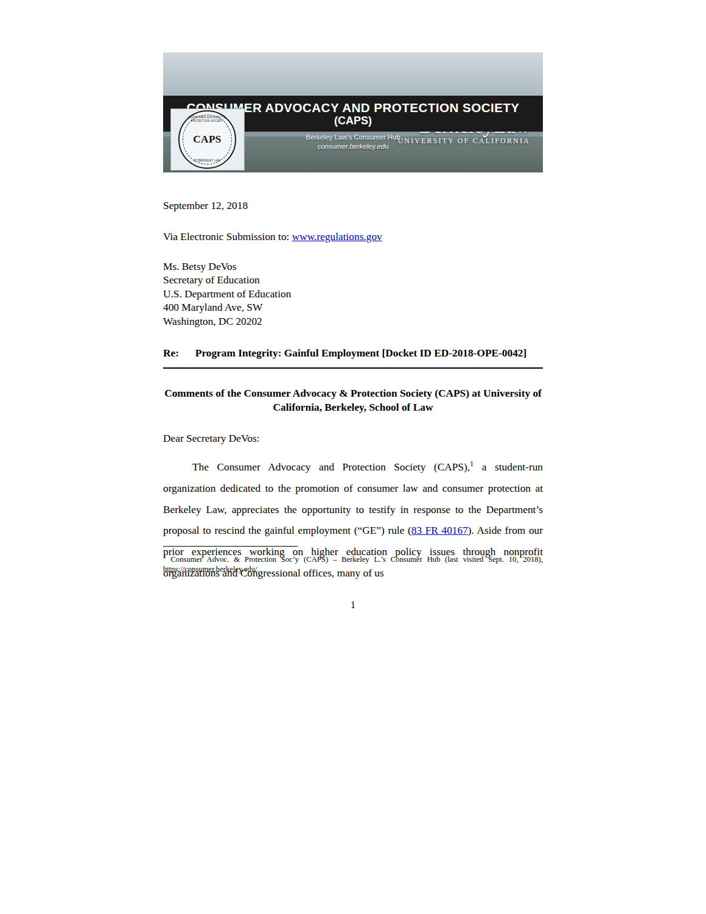Consumer Advocacy & Protection Society
CAPS
at Berkeley Law
BerkeleyLaw
UNIVERSITY OF CALIFORNIA
CONSUMER ADVOCACY AND PROTECTION SOCIETY
(CAPS)
Berkeley Law’s Consumer Hub
consumer.berkeley.edu
September 12, 2018
Via Electronic Submission to: www.regulations.gov
Ms. Betsy DeVos
Secretary of Education
U.S. Department of Education
400 Maryland Ave, SW
Washington, DC 20202
Re: Program Integrity: Gainful Employment [Docket ID ED-2018-OPE-0042]
Comments of the Consumer Advocacy & Protection Society (CAPS) at University of California, Berkeley, School of Law
Dear Secretary DeVos:
The Consumer Advocacy and Protection Society (CAPS),1 a student-run organization dedicated to the promotion of consumer law and consumer protection at Berkeley Law, appreciates the opportunity to testify in response to the Department’s proposal to rescind the gainful employment (“GE”) rule (83 FR 40167). Aside from our prior experiences working on higher education policy issues through nonprofit organizations and Congressional offices, many of us
1 Consumer Advoc. & Protection Soc’y (CAPS) – Berkeley L.’s Consumer Hub (last visited Sept. 10, 2018), https://consumer.berkeley.edu/.
1